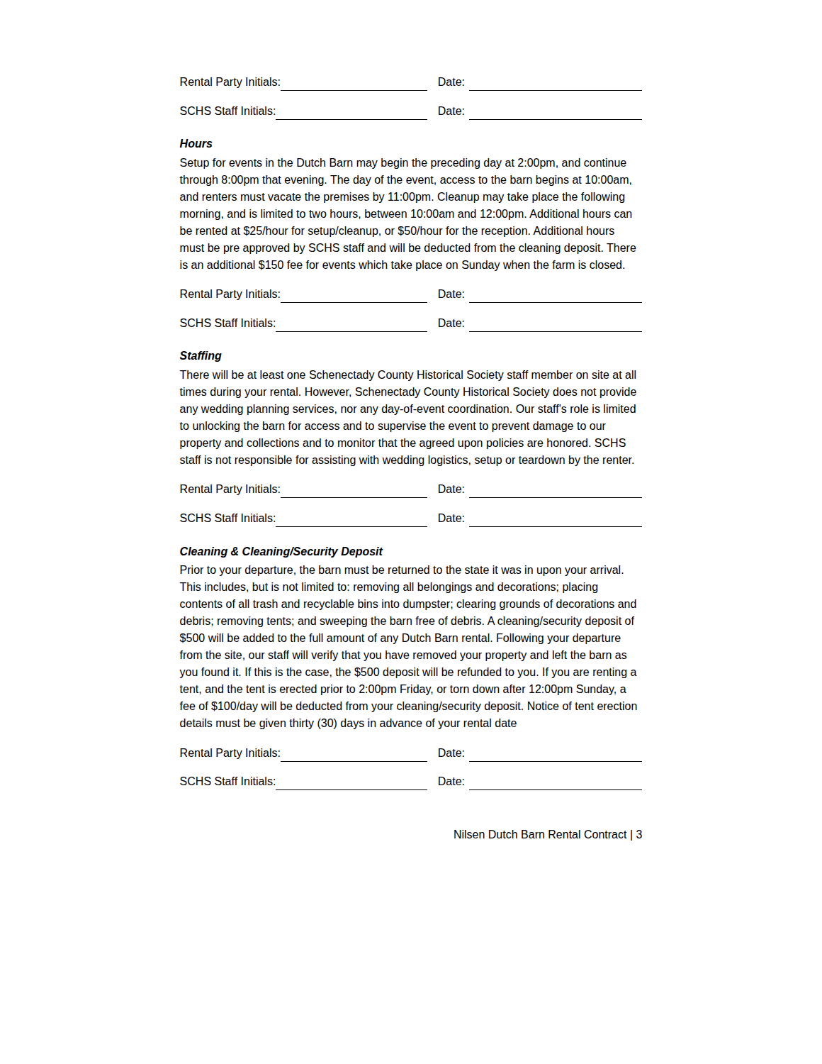Rental Party Initials: Date:
SCHS Staff Initials: Date:
Hours
Setup for events in the Dutch Barn may begin the preceding day at 2:00pm, and continue through 8:00pm that evening. The day of the event, access to the barn begins at 10:00am, and renters must vacate the premises by 11:00pm. Cleanup may take place the following morning, and is limited to two hours, between 10:00am and 12:00pm. Additional hours can be rented at $25/hour for setup/cleanup, or $50/hour for the reception. Additional hours must be pre approved by SCHS staff and will be deducted from the cleaning deposit. There is an additional $150 fee for events which take place on Sunday when the farm is closed.
Rental Party Initials: Date:
SCHS Staff Initials: Date:
Staffing
There will be at least one Schenectady County Historical Society staff member on site at all times during your rental. However, Schenectady County Historical Society does not provide any wedding planning services, nor any day-of-event coordination. Our staff's role is limited to unlocking the barn for access and to supervise the event to prevent damage to our property and collections and to monitor that the agreed upon policies are honored. SCHS staff is not responsible for assisting with wedding logistics, setup or teardown by the renter.
Rental Party Initials: Date:
SCHS Staff Initials: Date:
Cleaning & Cleaning/Security Deposit
Prior to your departure, the barn must be returned to the state it was in upon your arrival. This includes, but is not limited to: removing all belongings and decorations; placing contents of all trash and recyclable bins into dumpster; clearing grounds of decorations and debris; removing tents; and sweeping the barn free of debris. A cleaning/security deposit of $500 will be added to the full amount of any Dutch Barn rental. Following your departure from the site, our staff will verify that you have removed your property and left the barn as you found it. If this is the case, the $500 deposit will be refunded to you. If you are renting a tent, and the tent is erected prior to 2:00pm Friday, or torn down after 12:00pm Sunday, a fee of $100/day will be deducted from your cleaning/security deposit. Notice of tent erection details must be given thirty (30) days in advance of your rental date
Rental Party Initials: Date:
SCHS Staff Initials: Date:
Nilsen Dutch Barn Rental Contract | 3